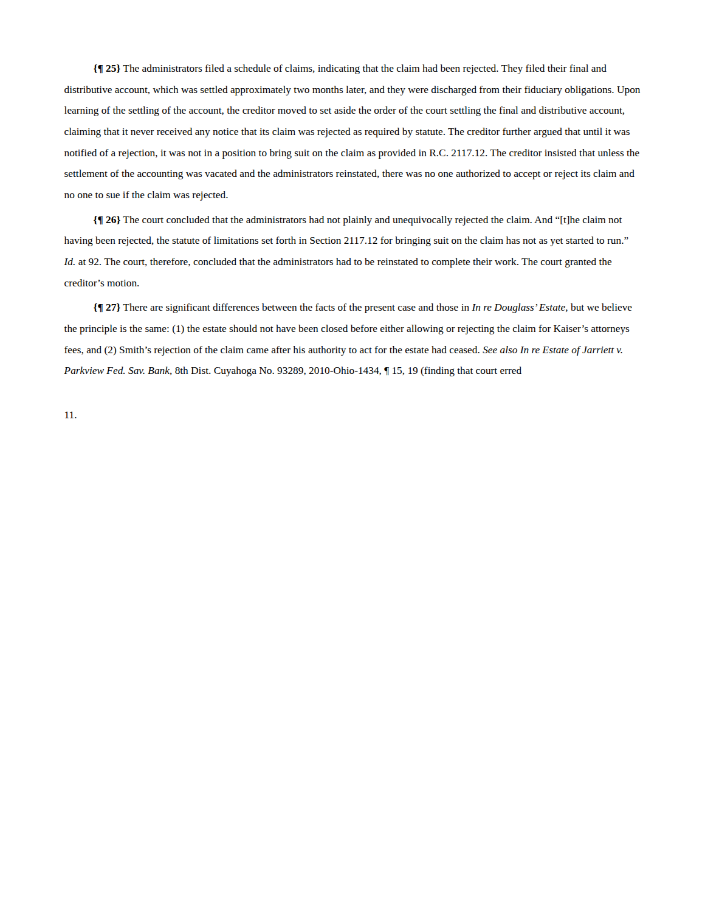{¶ 25} The administrators filed a schedule of claims, indicating that the claim had been rejected. They filed their final and distributive account, which was settled approximately two months later, and they were discharged from their fiduciary obligations. Upon learning of the settling of the account, the creditor moved to set aside the order of the court settling the final and distributive account, claiming that it never received any notice that its claim was rejected as required by statute. The creditor further argued that until it was notified of a rejection, it was not in a position to bring suit on the claim as provided in R.C. 2117.12. The creditor insisted that unless the settlement of the accounting was vacated and the administrators reinstated, there was no one authorized to accept or reject its claim and no one to sue if the claim was rejected.
{¶ 26} The court concluded that the administrators had not plainly and unequivocally rejected the claim. And “[t]he claim not having been rejected, the statute of limitations set forth in Section 2117.12 for bringing suit on the claim has not as yet started to run.” Id. at 92. The court, therefore, concluded that the administrators had to be reinstated to complete their work. The court granted the creditor’s motion.
{¶ 27} There are significant differences between the facts of the present case and those in In re Douglass’ Estate, but we believe the principle is the same: (1) the estate should not have been closed before either allowing or rejecting the claim for Kaiser’s attorneys fees, and (2) Smith’s rejection of the claim came after his authority to act for the estate had ceased. See also In re Estate of Jarriett v. Parkview Fed. Sav. Bank, 8th Dist. Cuyahoga No. 93289, 2010-Ohio-1434, ¶ 15, 19 (finding that court erred
11.